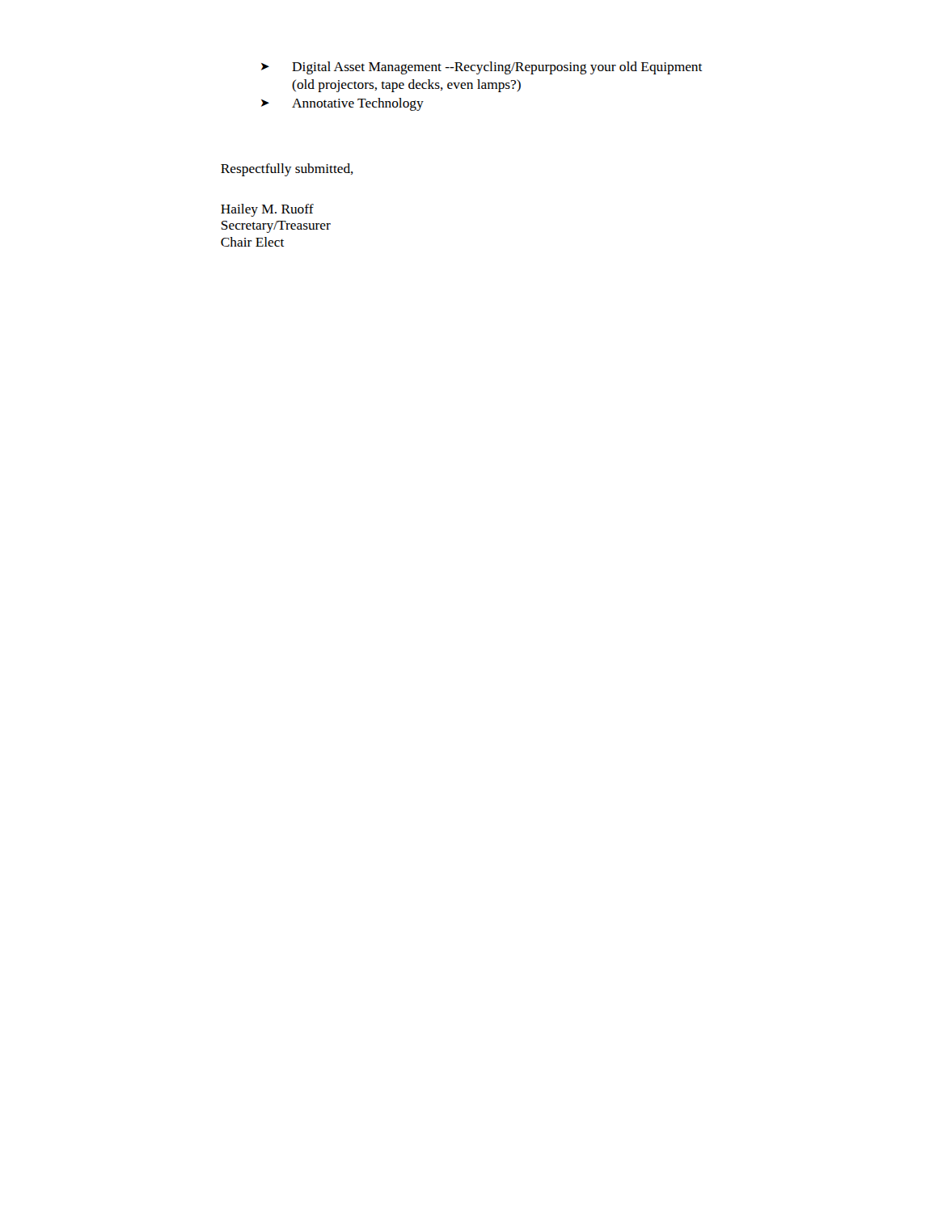Digital Asset Management --Recycling/Repurposing your old Equipment (old projectors, tape decks, even lamps?)
Annotative Technology
Respectfully submitted,
Hailey M. Ruoff
Secretary/Treasurer
Chair Elect